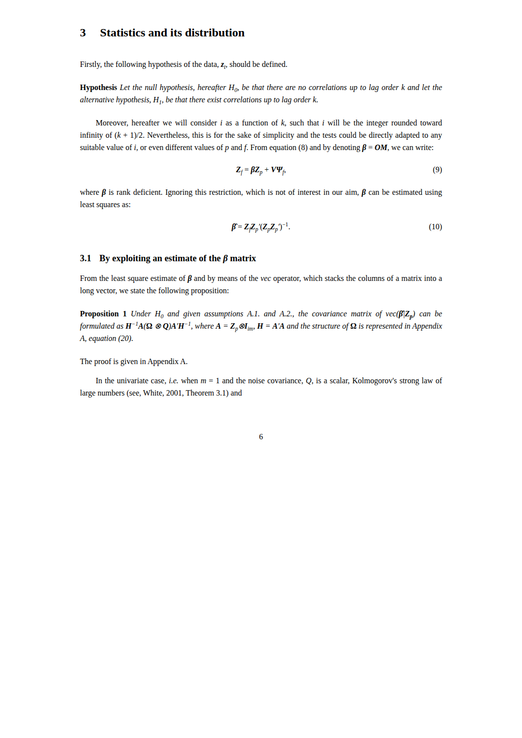3 Statistics and its distribution
Firstly, the following hypothesis of the data, zt, should be defined.
Hypothesis Let the null hypothesis, hereafter H0, be that there are no correlations up to lag order k and let the alternative hypothesis, H1, be that there exist correlations up to lag order k.
Moreover, hereafter we will consider i as a function of k, such that i will be the integer rounded toward infinity of (k + 1)/2. Nevertheless, this is for the sake of simplicity and the tests could be directly adapted to any suitable value of i, or even different values of p and f. From equation (8) and by denoting β = OM, we can write:
Zf = βZp + VΨf, (9)
where β is rank deficient. Ignoring this restriction, which is not of interest in our aim, β can be estimated using least squares as:
β̂ = ZfZp′(ZpZp′)−1. (10)
3.1 By exploiting an estimate of the β matrix
From the least square estimate of β and by means of the vec operator, which stacks the columns of a matrix into a long vector, we state the following proposition:
Proposition 1 Under H0 and given assumptions A.1. and A.2., the covariance matrix of vec(β̂|Zp) can be formulated as H−1A(Ω ⊗ Q)A′H−1, where A = Zp⊗Iim, H = A′A and the structure of Ω is represented in Appendix A, equation (20).
The proof is given in Appendix A.
In the univariate case, i.e. when m = 1 and the noise covariance, Q, is a scalar, Kolmogorov's strong law of large numbers (see, White, 2001, Theorem 3.1) and
6